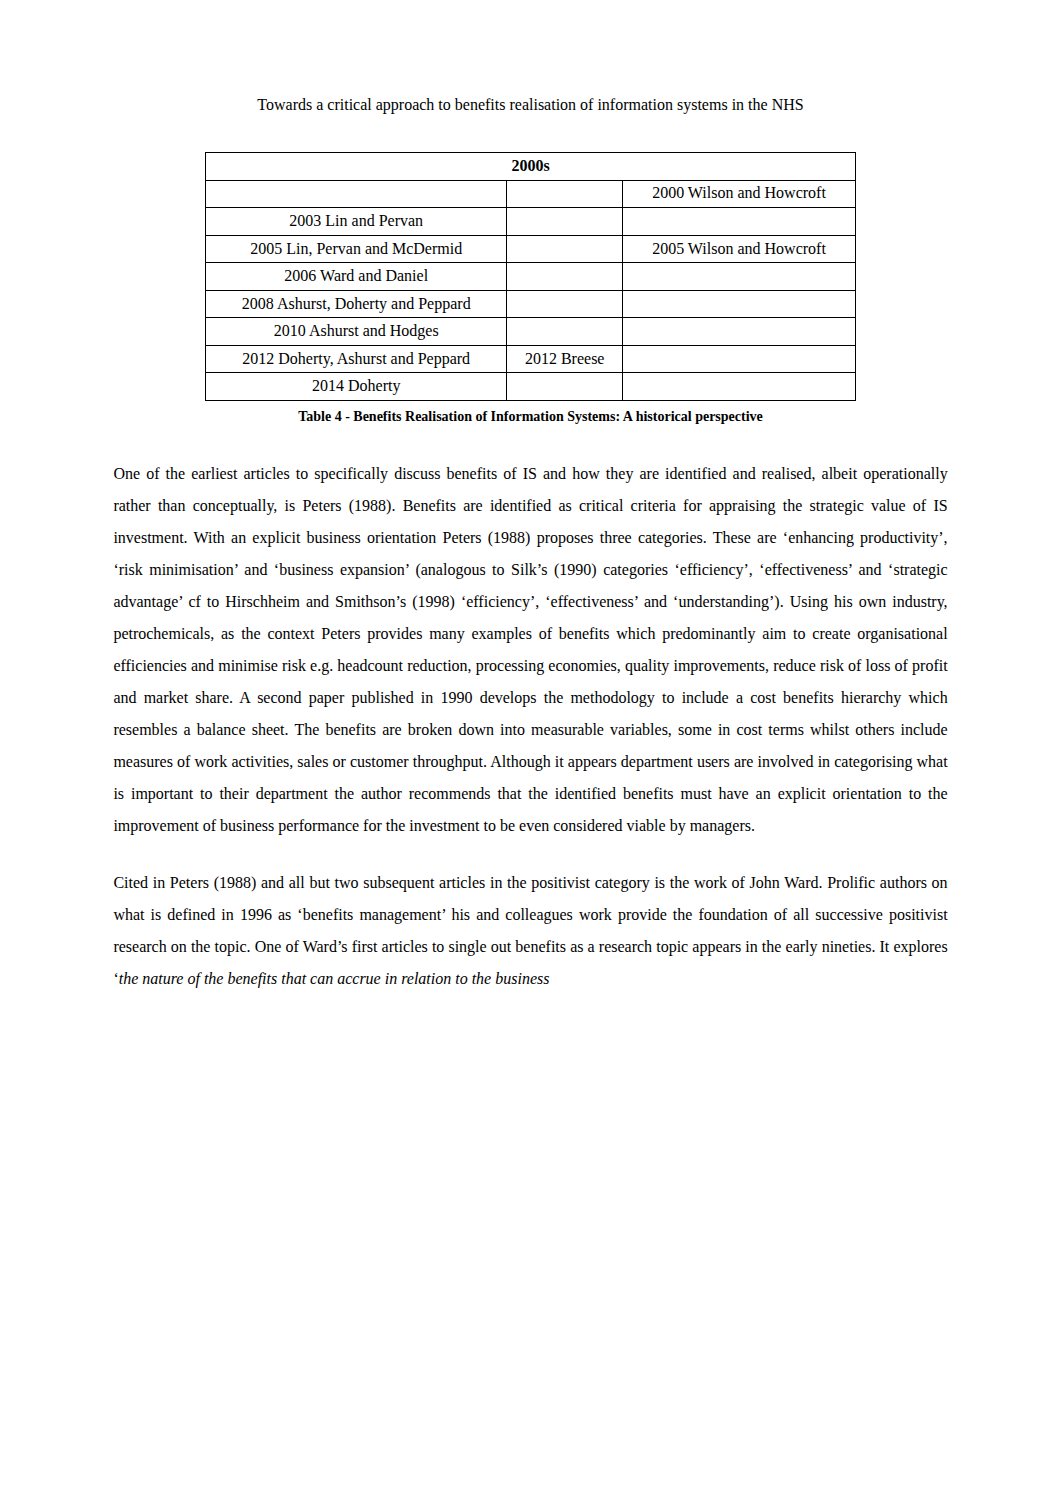Towards a critical approach to benefits realisation of information systems in the NHS
| 2000s |
| --- |
| | | 2000 Wilson and Howcroft |
| 2003 Lin and Pervan | | |
| 2005 Lin, Pervan and McDermid | | 2005 Wilson and Howcroft |
| 2006 Ward and Daniel | | |
| 2008 Ashurst, Doherty and Peppard | | |
| 2010 Ashurst and Hodges | | |
| 2012 Doherty, Ashurst and Peppard | 2012 Breese | |
| 2014 Doherty | | |
Table 4 - Benefits Realisation of Information Systems: A historical perspective
One of the earliest articles to specifically discuss benefits of IS and how they are identified and realised, albeit operationally rather than conceptually, is Peters (1988). Benefits are identified as critical criteria for appraising the strategic value of IS investment. With an explicit business orientation Peters (1988) proposes three categories. These are ‘enhancing productivity’, ‘risk minimisation’ and ‘business expansion’ (analogous to Silk’s (1990) categories ‘efficiency’, ‘effectiveness’ and ‘strategic advantage’ cf to Hirschheim and Smithson’s (1998) ‘efficiency’, ‘effectiveness’ and ‘understanding’). Using his own industry, petrochemicals, as the context Peters provides many examples of benefits which predominantly aim to create organisational efficiencies and minimise risk e.g. headcount reduction, processing economies, quality improvements, reduce risk of loss of profit and market share. A second paper published in 1990 develops the methodology to include a cost benefits hierarchy which resembles a balance sheet. The benefits are broken down into measurable variables, some in cost terms whilst others include measures of work activities, sales or customer throughput. Although it appears department users are involved in categorising what is important to their department the author recommends that the identified benefits must have an explicit orientation to the improvement of business performance for the investment to be even considered viable by managers.
Cited in Peters (1988) and all but two subsequent articles in the positivist category is the work of John Ward. Prolific authors on what is defined in 1996 as ‘benefits management’ his and colleagues work provide the foundation of all successive positivist research on the topic. One of Ward’s first articles to single out benefits as a research topic appears in the early nineties. It explores ‘the nature of the benefits that can accrue in relation to the business